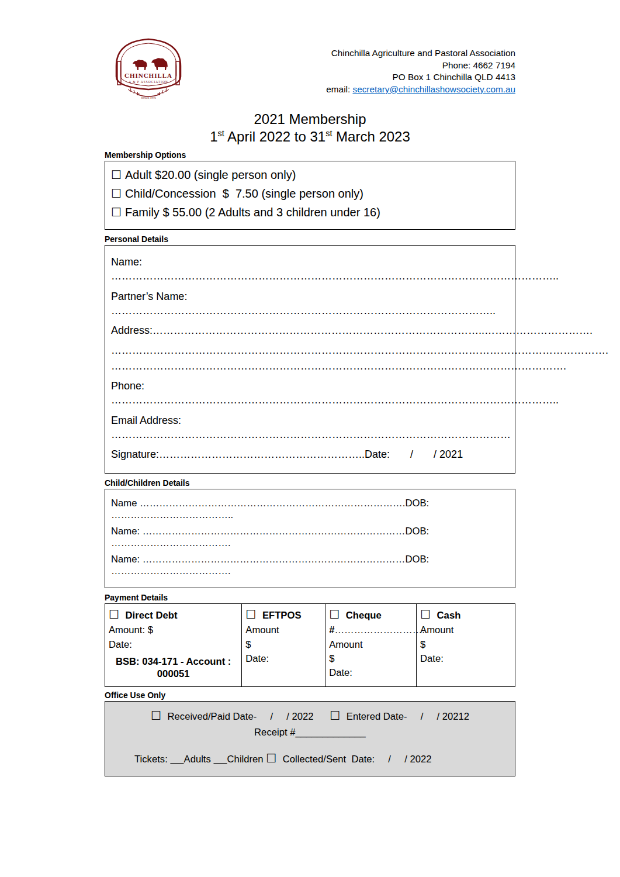CHINCHILLA A & P ASSOCIATION SINCE 1970
Chinchilla Agriculture and Pastoral Association
Phone: 4662 7194
PO Box 1 Chinchilla QLD 4413
email: secretary@chinchillashowsociety.com.au
2021 Membership 1st April 2022 to 31st March 2023
Membership Options
☐Adult $20.00 (single person only)
☐Child/Concession $ 7.50 (single person only)
☐Family $ 55.00 (2 Adults and 3 children under 16)
Personal Details
Name: ………………………………………………………………………………………………………………..
Partner’s Name: ………………………………………………………………………………………………..
Address:…………………………………………………………………………………..………………………….
…………………………………………………………………………………………………………………………….
………………………………………………………………………………………………………………….
Phone: ………………………………………………………………………………………………………………..
Email Address: ……………………………………………………………………………………………………
Signature:…………………………………………………..Date: / / 2021
Child/Children Details
Name ……………………………………………………………………….DOB: ………………………………..
Name: ………………………………………………………………………DOB: ……………………………….
Name: ………………………………………………………………………DOB: ……………………………….
Payment Details
| ☐ Direct Debt Amount: $ Date: BSB: 034-171 - Account : 000051 | ☐ EFTPOS Amount $ Date: | ☐ Cheque # ……………………….. Amount $ Date: | ☐ Cash Amount $ Date: |
Office Use Only
☐ Received/Paid Date- / / 2022 ☐ Entered Date- / / 20212
Receipt #_____________
Tickets: Adults Children ☐ Collected/Sent Date: / / 2022